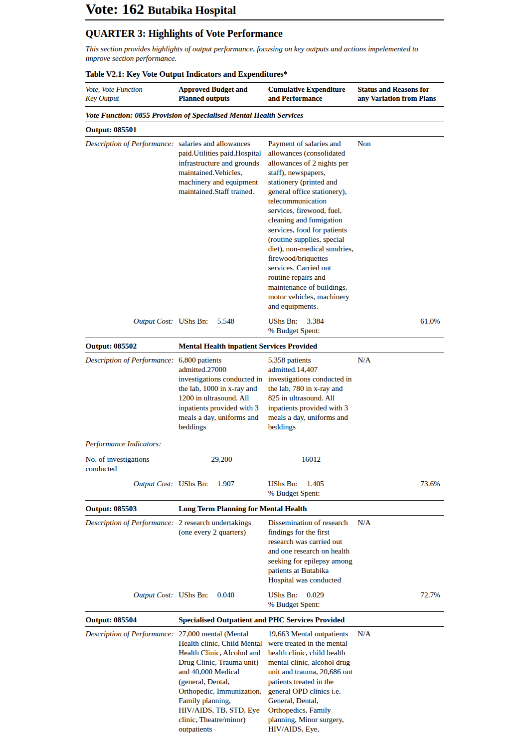Vote: 162 Butabika Hospital
QUARTER 3: Highlights of Vote Performance
This section provides highlights of output performance, focusing on key outputs and actions impelemented to improve section performance.
Table V2.1: Key Vote Output Indicators and Expenditures*
| Vote, Vote Function Key Output | Approved Budget and Planned outputs | Cumulative Expenditure and Performance | Status and Reasons for any Variation from Plans |
| --- | --- | --- | --- |
| Vote Function: 0855 Provision of Specialised Mental Health Services |
| Output: 085501 | |
| Description of Performance: | salaries and allowances paid.Utilities paid.Hospital infrastructure and grounds maintained.Vehicles, machinery and equipment maintained.Staff trained. | Payment of salaries and allowances (consolidated allowances of 2 nights per staff), newspapers, stationery (printed and general office stationery), telecommunication services, firewood, fuel, cleaning and fumigation services, food for patients (routine supplies, special diet), non-medical sundries, firewood/briquettes services. Carried out routine repairs and maintenance of buildings, motor vehicles, machinery and equipments. | Non |
| Output Cost: | UShs Bn: 5.548 | UShs Bn: 3.384 % Budget Spent: | 61.0% |
| Output: 085502 | Mental Health inpatient Services Provided |
| Description of Performance: | 6,800 patients admitted.27000 investigations conducted in the lab, 1000 in x-ray and 1200 in ultrasound. All inpatients provided with 3 meals a day, uniforms and beddings | 5,358 patients admitted.14,407 investigations conducted in the lab, 780 in x-ray and 825 in ultrasound. All inpatients provided with 3 meals a day, uniforms and beddings | N/A |
| Performance Indicators: |
| No. of investigations conducted | 29,200 | 16012 | |
| Output Cost: | UShs Bn: 1.907 | UShs Bn: 1.405 % Budget Spent: | 73.6% |
| Output: 085503 | Long Term Planning for Mental Health |
| Description of Performance: | 2 research undertakings (one every 2 quarters) | Dissemination of research findings for the first research was carried out and one research on health seeking for epilepsy among patients at Butabika Hospital was conducted | N/A |
| Output Cost: | UShs Bn: 0.040 | UShs Bn: 0.029 % Budget Spent: | 72.7% |
| Output: 085504 | Specialised Outpatient and PHC Services Provided |
| Description of Performance: | 27,000 mental (Mental Health clinic, Child Mental Health Clinic, Alcohol and Drug Clinic, Trauma unit) and 40,000 Medical (general, Dental, Orthopedic, Immunization, Family planning, HIV/AIDS, TB, STD, Eye clinic, Theatre/minor) outpatients | 19,663 Mental outpatients were treated in the mental health clinic, child health mental clinic, alcohol drug unit and trauma, 20,686 out patients treated in the general OPD clinics i.e. General, Dental, Orthopedics, Family planning, Minor surgery, HIV/AIDS, Eye, | N/A |